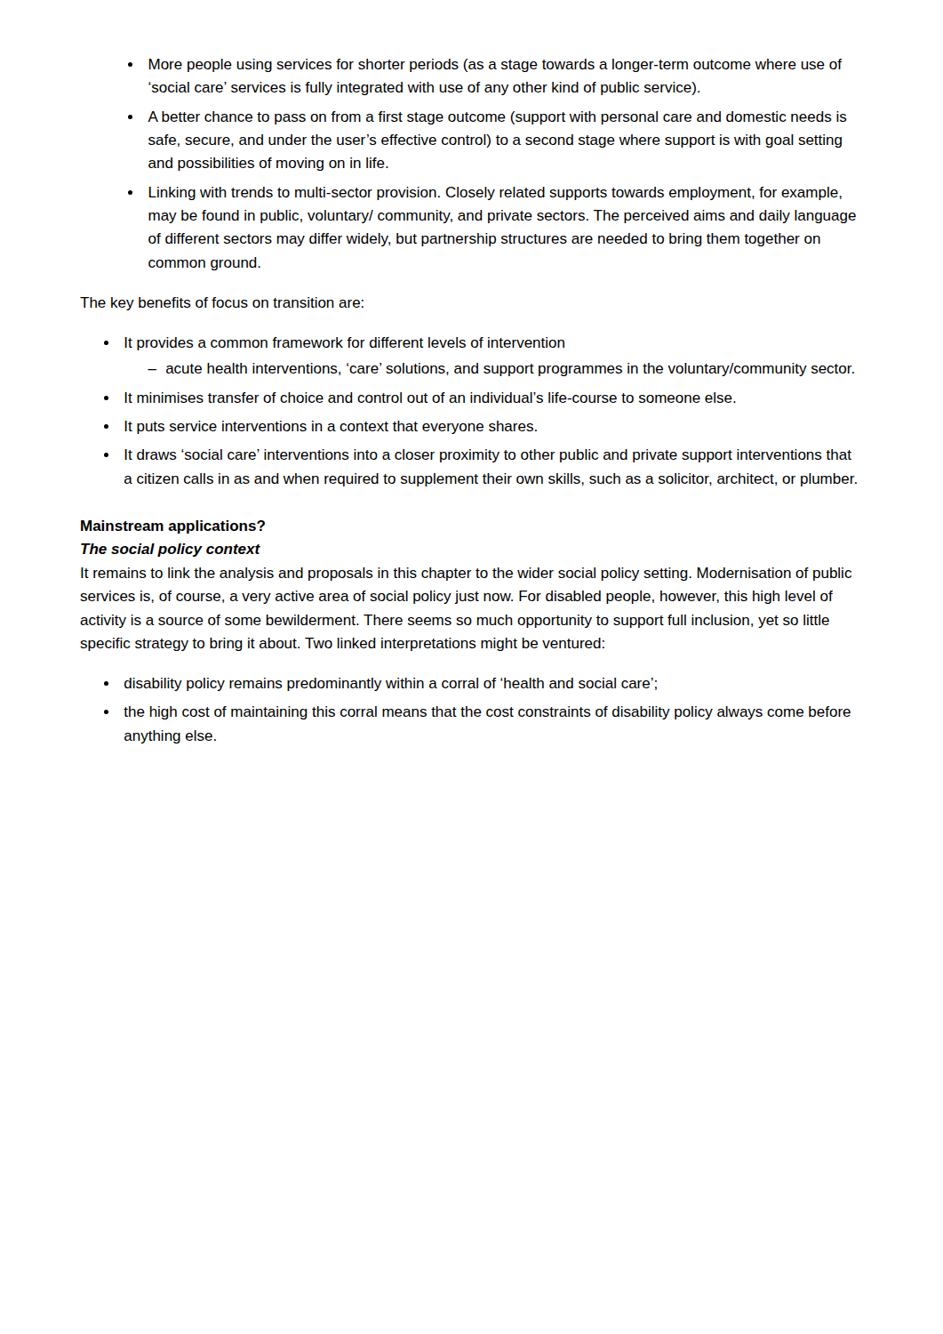More people using services for shorter periods (as a stage towards a longer-term outcome where use of ‘social care’ services is fully integrated with use of any other kind of public service).
A better chance to pass on from a first stage outcome (support with personal care and domestic needs is safe, secure, and under the user’s effective control) to a second stage where support is with goal setting and possibilities of moving on in life.
Linking with trends to multi-sector provision. Closely related supports towards employment, for example, may be found in public, voluntary/ community, and private sectors. The perceived aims and daily language of different sectors may differ widely, but partnership structures are needed to bring them together on common ground.
The key benefits of focus on transition are:
It provides a common framework for different levels of intervention
acute health interventions, ‘care’ solutions, and support programmes in the voluntary/community sector.
It minimises transfer of choice and control out of an individual’s life-course to someone else.
It puts service interventions in a context that everyone shares.
It draws ‘social care’ interventions into a closer proximity to other public and private support interventions that a citizen calls in as and when required to supplement their own skills, such as a solicitor, architect, or plumber.
Mainstream applications?
The social policy context
It remains to link the analysis and proposals in this chapter to the wider social policy setting. Modernisation of public services is, of course, a very active area of social policy just now. For disabled people, however, this high level of activity is a source of some bewilderment. There seems so much opportunity to support full inclusion, yet so little specific strategy to bring it about. Two linked interpretations might be ventured:
disability policy remains predominantly within a corral of ‘health and social care’;
the high cost of maintaining this corral means that the cost constraints of disability policy always come before anything else.